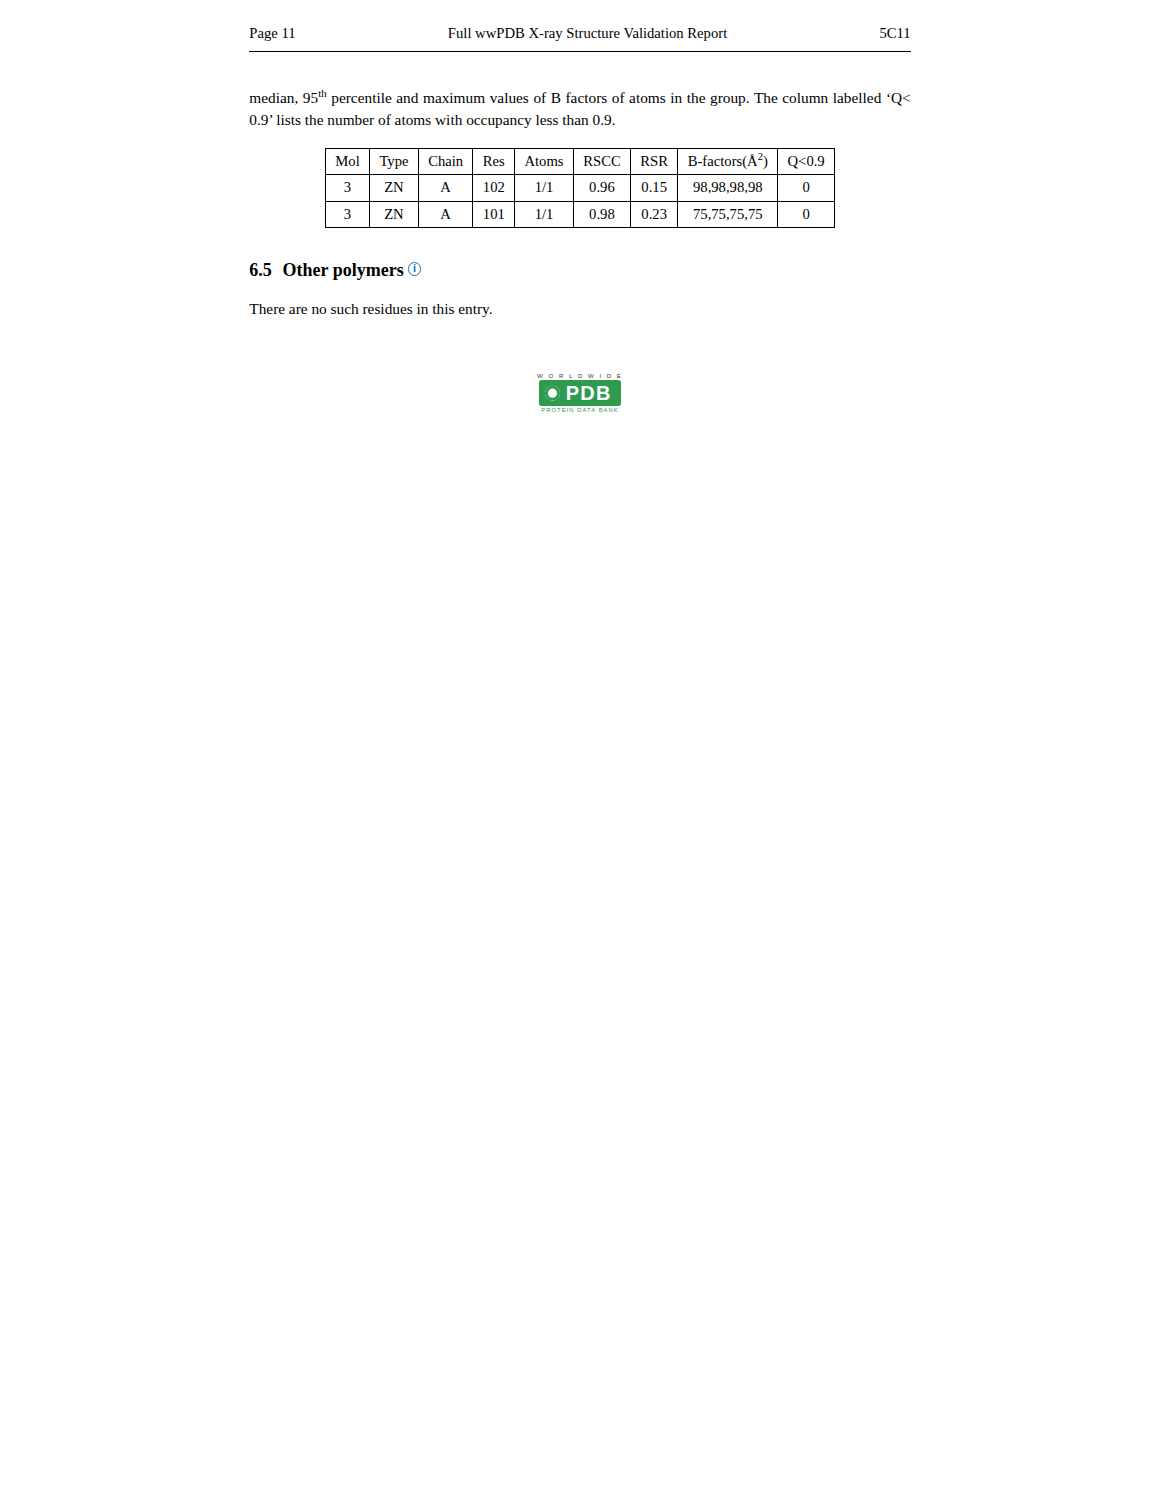Page 11
Full wwPDB X-ray Structure Validation Report
5C11
median, 95th percentile and maximum values of B factors of atoms in the group. The column labelled ‘Q< 0.9’ lists the number of atoms with occupancy less than 0.9.
| Mol | Type | Chain | Res | Atoms | RSCC | RSR | B-factors(Å 2 ) | Q<0.9 |
| --- | --- | --- | --- | --- | --- | --- | --- | --- |
| 3 | ZN | A | 102 | 1/1 | 0.96 | 0.15 | 98,98,98,98 | 0 |
| 3 | ZN | A | 101 | 1/1 | 0.98 | 0.23 | 75,75,75,75 | 0 |
6.5 Other polymersi
There are no such residues in this entry.
W O R L D W I D E
PDB
PROTEIN DATA BANK